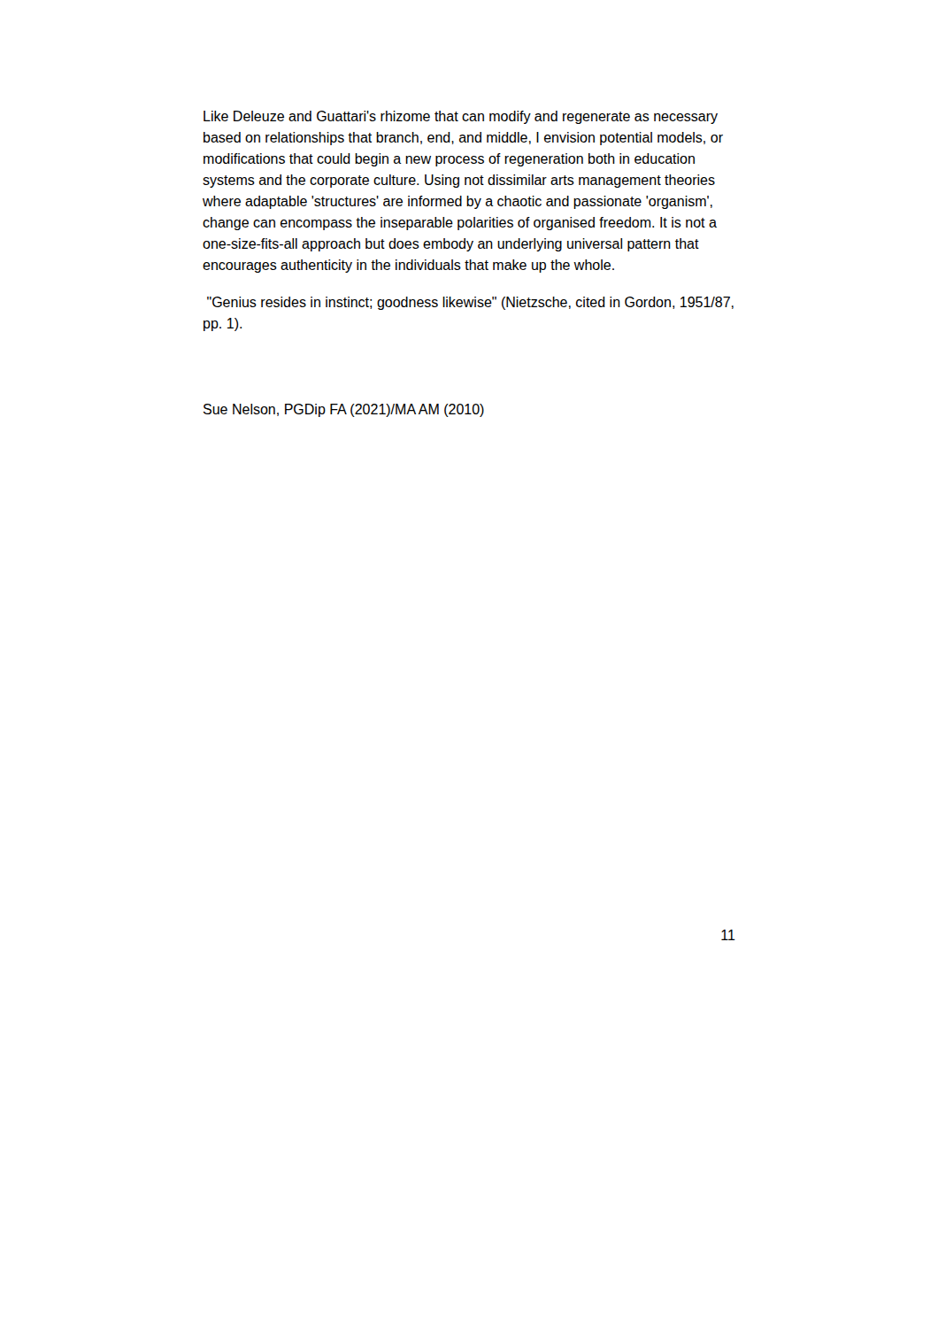Like Deleuze and Guattari's rhizome that can modify and regenerate as necessary based on relationships that branch, end, and middle, I envision potential models, or modifications that could begin a new process of regeneration both in education systems and the corporate culture. Using not dissimilar arts management theories where adaptable 'structures' are informed by a chaotic and passionate 'organism', change can encompass the inseparable polarities of organised freedom. It is not a one-size-fits-all approach but does embody an underlying universal pattern that encourages authenticity in the individuals that make up the whole.
"Genius resides in instinct; goodness likewise" (Nietzsche, cited in Gordon, 1951/87, pp. 1).
Sue Nelson, PGDip FA (2021)/MA AM (2010)
11